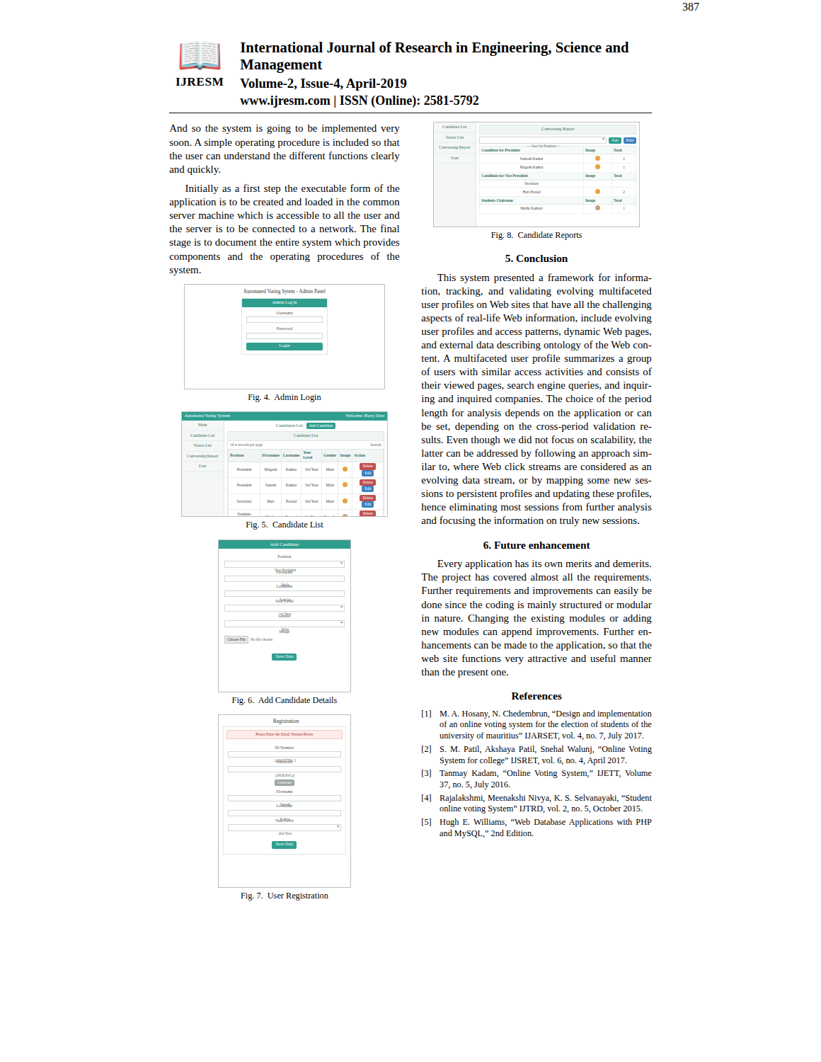387
📖 IJRESM
International Journal of Research in Engineering, Science and Management
Volume-2, Issue-4, April-2019
www.ijresm.com | ISSN (Online): 2581-5792
And so the system is going to be implemented very soon. A simple operating procedure is included so that the user can understand the different functions clearly and quickly.
Initially as a first step the executable form of the application is to be created and loaded in the common server machine which is accessible to all the user and the server is to be connected to a network. The final stage is to document the entire system which provides components and the operating procedures of the system.
Automated Voting Sytem - Admin Panel
Admin Log In
Username
Password
Login
Fig. 4. Admin Login
Automated Voting System Welcome: Harry Dave
Main
Candidate List
Voters List
Canvassing Report
User
Candidates List Add Candidate
Candidate List
10 ▾ records per page Search:
| Position | Firstname | Lastname | Year Level | Gender | Image | Action |
| --- | --- | --- | --- | --- | --- | --- |
| President | Magesh | Kumar | 3rd Year | Male | | Delete Edit |
| President | Suresh | Kumar | 3rd Year | Male | | Delete Edit |
| Secretary | Hari | Prasad | 3rd Year | Male | | Delete Edit |
| Students Chairman | Mutha | Kumari | 3rd Year | Female | | Delete Edit |
Fig. 5. Candidate List
Add Candidate
Position
Vice President
Firstname
Mule
Lastname
Nandan
Year Level
1st Year
Gender
Male
Image
Choose File No file chosen
Save Data
Fig. 6. Add Candidate Details
Registration
Please Enter the Detail Needed Below
ID Number
1234567891 2
Password
pNOkTwLjz
Generate
Firstname
Suresh
Lastname
Kumar
Year Level
2nd Year
Save Data
Fig. 7. User Registration
Candidate List
Voters List
Canvassing Report
User
Canvassing Report
--- Sort by Position ---
Sort Print
| Candidate for President | Image | Total |
| --- | --- | --- |
| Santosh Kumar | | 2 |
| Magesh Kumar | | 1 |
| Candidate for Vice President | Image | Total |
| Secretary | | |
| Hari Prasad | | 2 |
| Students Chairman | Image | Total |
| Mutha Kumari | | 1 |
Fig. 8. Candidate Reports
5. Conclusion
This system presented a framework for information, tracking, and validating evolving multifaceted user profiles on Web sites that have all the challenging aspects of real-life Web information, include evolving user profiles and access patterns, dynamic Web pages, and external data describing ontology of the Web content. A multifaceted user profile summarizes a group of users with similar access activities and consists of their viewed pages, search engine queries, and inquiring and inquired companies. The choice of the period length for analysis depends on the application or can be set, depending on the cross-period validation results. Even though we did not focus on scalability, the latter can be addressed by following an approach similar to, where Web click streams are considered as an evolving data stream, or by mapping some new sessions to persistent profiles and updating these profiles, hence eliminating most sessions from further analysis and focusing the information on truly new sessions.
6. Future enhancement
Every application has its own merits and demerits. The project has covered almost all the requirements. Further requirements and improvements can easily be done since the coding is mainly structured or modular in nature. Changing the existing modules or adding new modules can append improvements. Further enhancements can be made to the application, so that the web site functions very attractive and useful manner than the present one.
References
M. A. Hosany, N. Chedembrun, “Design and implementation of an online voting system for the election of students of the university of mauritius” IJARSET, vol. 4, no. 7, July 2017.
S. M. Patil, Akshaya Patil, Snehal Walunj, “Online Voting System for college” IJSRET, vol. 6, no. 4, April 2017.
Tanmay Kadam, “Online Voting System,” IJETT, Volume 37, no. 5, July 2016.
Rajalakshmi, Meenakshi Nivya, K. S. Selvanayaki, “Student online voting System” IJTRD, vol. 2, no. 5, October 2015.
Hugh E. Williams, “Web Database Applications with PHP and MySQL,” 2nd Edition.